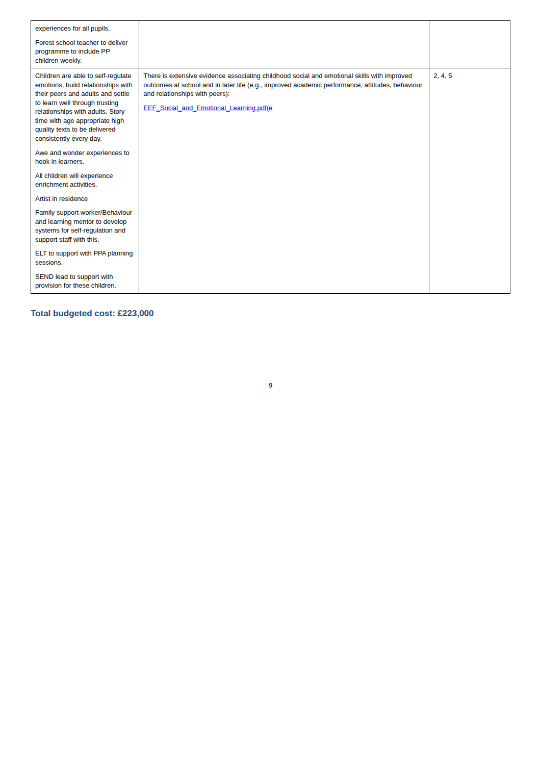| experiences for all pupils. Forest school teacher to deliver programme to include PP children weekly. | | |
| Children are able to self-regulate emotions, build relationships with their peers and adults and settle to learn well through trusting relationships with adults. Story time with age appropriate high quality texts to be delivered consistently every day. Awe and wonder experiences to hook in learners. All children will experience enrichment activities. Artist in residence Family support worker/Behaviour and learning mentor to develop systems for self-regulation and support staff with this. ELT to support with PPA planning sessions. SEND lead to support with provision for these children. | There is extensive evidence associating childhood social and emotional skills with improved outcomes at school and in later life (e.g., improved academic performance, attitudes, behaviour and relationships with peers): EEF_Social_and_Emotional_Learning.pdf(e | 2, 4, 5 |
Total budgeted cost: £223,000
9